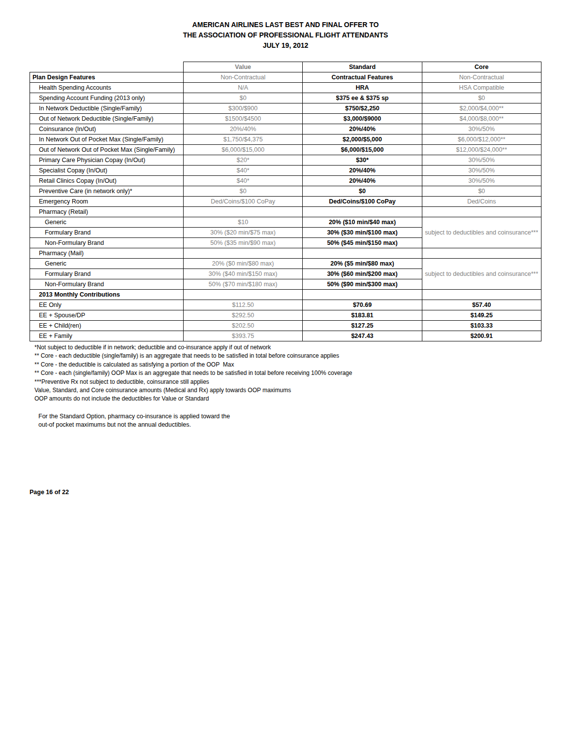AMERICAN AIRLINES LAST BEST AND FINAL OFFER TO
THE ASSOCIATION OF PROFESSIONAL FLIGHT ATTENDANTS
JULY 19, 2012
| | Value | Standard | Core |
| Plan Design Features | Non-Contractual | Contractual Features | Non-Contractual |
| Health Spending Accounts | N/A | HRA | HSA Compatible |
| Spending Account Funding (2013 only) | $0 | $375 ee & $375 sp | $0 |
| In Network Deductible (Single/Family) | $300/$900 | $750/$2,250 | $2,000/$4,000** |
| Out of Network Deductible (Single/Family) | $1500/$4500 | $3,000/$9000 | $4,000/$8,000** |
| Coinsurance (In/Out) | 20%/40% | 20%/40% | 30%/50% |
| In Network Out of Pocket Max (Single/Family) | $1,750/$4,375 | $2,000/$5,000 | $6,000/$12,000** |
| Out of Network Out of Pocket Max (Single/Family) | $6,000/$15,000 | $6,000/$15,000 | $12,000/$24,000** |
| Primary Care Physician Copay (In/Out) | $20* | $30* | 30%/50% |
| Specialist Copay (In/Out) | $40* | 20%/40% | 30%/50% |
| Retail Clinics Copay (In/Out) | $40* | 20%/40% | 30%/50% |
| Preventive Care (in network only)* | $0 | $0 | $0 |
| Emergency Room | Ded/Coins/$100 CoPay | Ded/Coins/$100 CoPay | Ded/Coins |
| Pharmacy (Retail) | | | |
| Generic | $10 | 20% ($10 min/$40 max) | subject to deductibles and coinsurance*** |
| Formulary Brand | 30% ($20 min/$75 max) | 30% ($30 min/$100 max) |
| Non-Formulary Brand | 50% ($35 min/$90 max) | 50% ($45 min/$150 max) |
| Pharmacy (Mail) | | | |
| Generic | 20% ($0 min/$80 max) | 20% ($5 min/$80 max) | subject to deductibles and coinsurance*** |
| Formulary Brand | 30% ($40 min/$150 max) | 30% ($60 min/$200 max) |
| Non-Formulary Brand | 50% ($70 min/$180 max) | 50% ($90 min/$300 max) |
| 2013 Monthly Contributions | | | |
| EE Only | $112.50 | $70.69 | $57.40 |
| EE + Spouse/DP | $292.50 | $183.81 | $149.25 |
| EE + Child(ren) | $202.50 | $127.25 | $103.33 |
| EE + Family | $393.75 | $247.43 | $200.91 |
*Not subject to deductible if in network; deductible and co-insurance apply if out of network
** Core - each deductible (single/family) is an aggregate that needs to be satisfied in total before coinsurance applies
** Core - the deductible is calculated as satisfying a portion of the OOP Max
** Core - each (single/family) OOP Max is an aggregate that needs to be satisfied in total before receiving 100% coverage
***Preventive Rx not subject to deductible, coinsurance still applies
Value, Standard, and Core coinsurance amounts (Medical and Rx) apply towards OOP maximums
OOP amounts do not include the deductibles for Value or Standard
For the Standard Option, pharmacy co-insurance is applied toward the
out-of pocket maximums but not the annual deductibles.
Page 16 of 22